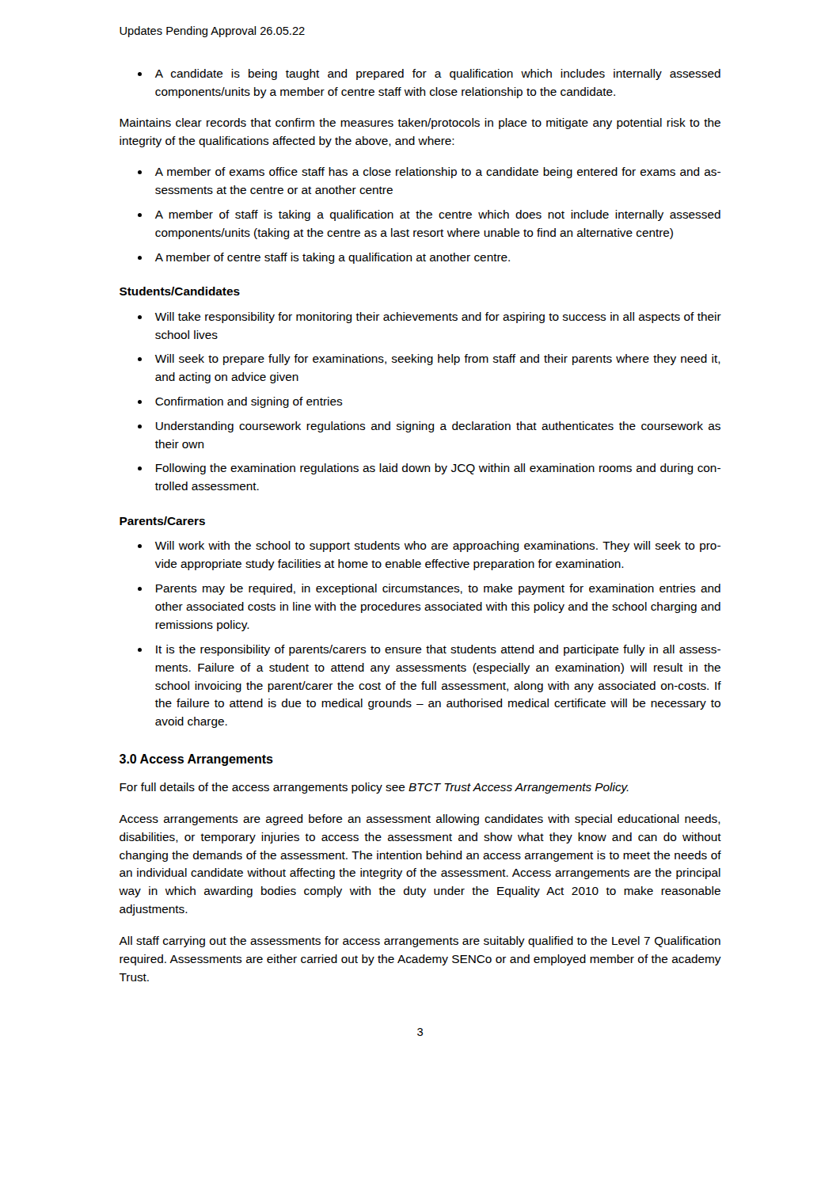Updates Pending Approval 26.05.22
A candidate is being taught and prepared for a qualification which includes internally assessed components/units by a member of centre staff with close relationship to the candidate.
Maintains clear records that confirm the measures taken/protocols in place to mitigate any potential risk to the integrity of the qualifications affected by the above, and where:
A member of exams office staff has a close relationship to a candidate being entered for exams and assessments at the centre or at another centre
A member of staff is taking a qualification at the centre which does not include internally assessed components/units (taking at the centre as a last resort where unable to find an alternative centre)
A member of centre staff is taking a qualification at another centre.
Students/Candidates
Will take responsibility for monitoring their achievements and for aspiring to success in all aspects of their school lives
Will seek to prepare fully for examinations, seeking help from staff and their parents where they need it, and acting on advice given
Confirmation and signing of entries
Understanding coursework regulations and signing a declaration that authenticates the coursework as their own
Following the examination regulations as laid down by JCQ within all examination rooms and during controlled assessment.
Parents/Carers
Will work with the school to support students who are approaching examinations. They will seek to provide appropriate study facilities at home to enable effective preparation for examination.
Parents may be required, in exceptional circumstances, to make payment for examination entries and other associated costs in line with the procedures associated with this policy and the school charging and remissions policy.
It is the responsibility of parents/carers to ensure that students attend and participate fully in all assessments. Failure of a student to attend any assessments (especially an examination) will result in the school invoicing the parent/carer the cost of the full assessment, along with any associated on-costs. If the failure to attend is due to medical grounds – an authorised medical certificate will be necessary to avoid charge.
3.0 Access Arrangements
For full details of the access arrangements policy see BTCT Trust Access Arrangements Policy.
Access arrangements are agreed before an assessment allowing candidates with special educational needs, disabilities, or temporary injuries to access the assessment and show what they know and can do without changing the demands of the assessment. The intention behind an access arrangement is to meet the needs of an individual candidate without affecting the integrity of the assessment. Access arrangements are the principal way in which awarding bodies comply with the duty under the Equality Act 2010 to make reasonable adjustments.
All staff carrying out the assessments for access arrangements are suitably qualified to the Level 7 Qualification required. Assessments are either carried out by the Academy SENCo or and employed member of the academy Trust.
3